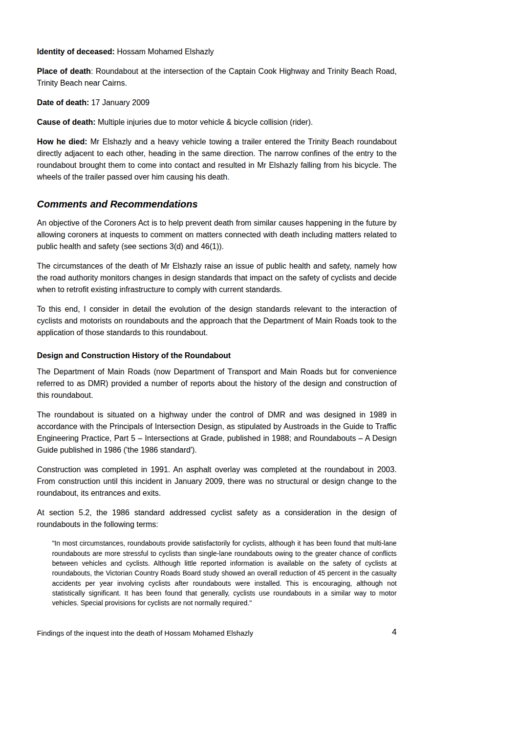Identity of deceased: Hossam Mohamed Elshazly
Place of death: Roundabout at the intersection of the Captain Cook Highway and Trinity Beach Road, Trinity Beach near Cairns.
Date of death: 17 January 2009
Cause of death: Multiple injuries due to motor vehicle & bicycle collision (rider).
How he died: Mr Elshazly and a heavy vehicle towing a trailer entered the Trinity Beach roundabout directly adjacent to each other, heading in the same direction. The narrow confines of the entry to the roundabout brought them to come into contact and resulted in Mr Elshazly falling from his bicycle. The wheels of the trailer passed over him causing his death.
Comments and Recommendations
An objective of the Coroners Act is to help prevent death from similar causes happening in the future by allowing coroners at inquests to comment on matters connected with death including matters related to public health and safety (see sections 3(d) and 46(1)).
The circumstances of the death of Mr Elshazly raise an issue of public health and safety, namely how the road authority monitors changes in design standards that impact on the safety of cyclists and decide when to retrofit existing infrastructure to comply with current standards.
To this end, I consider in detail the evolution of the design standards relevant to the interaction of cyclists and motorists on roundabouts and the approach that the Department of Main Roads took to the application of those standards to this roundabout.
Design and Construction History of the Roundabout
The Department of Main Roads (now Department of Transport and Main Roads but for convenience referred to as DMR) provided a number of reports about the history of the design and construction of this roundabout.
The roundabout is situated on a highway under the control of DMR and was designed in 1989 in accordance with the Principals of Intersection Design, as stipulated by Austroads in the Guide to Traffic Engineering Practice, Part 5 – Intersections at Grade, published in 1988; and Roundabouts – A Design Guide published in 1986 ('the 1986 standard').
Construction was completed in 1991. An asphalt overlay was completed at the roundabout in 2003. From construction until this incident in January 2009, there was no structural or design change to the roundabout, its entrances and exits.
At section 5.2, the 1986 standard addressed cyclist safety as a consideration in the design of roundabouts in the following terms:
"In most circumstances, roundabouts provide satisfactorily for cyclists, although it has been found that multi-lane roundabouts are more stressful to cyclists than single-lane roundabouts owing to the greater chance of conflicts between vehicles and cyclists. Although little reported information is available on the safety of cyclists at roundabouts, the Victorian Country Roads Board study showed an overall reduction of 45 percent in the casualty accidents per year involving cyclists after roundabouts were installed. This is encouraging, although not statistically significant. It has been found that generally, cyclists use roundabouts in a similar way to motor vehicles. Special provisions for cyclists are not normally required."
Findings of the inquest into the death of Hossam Mohamed Elshazly 4